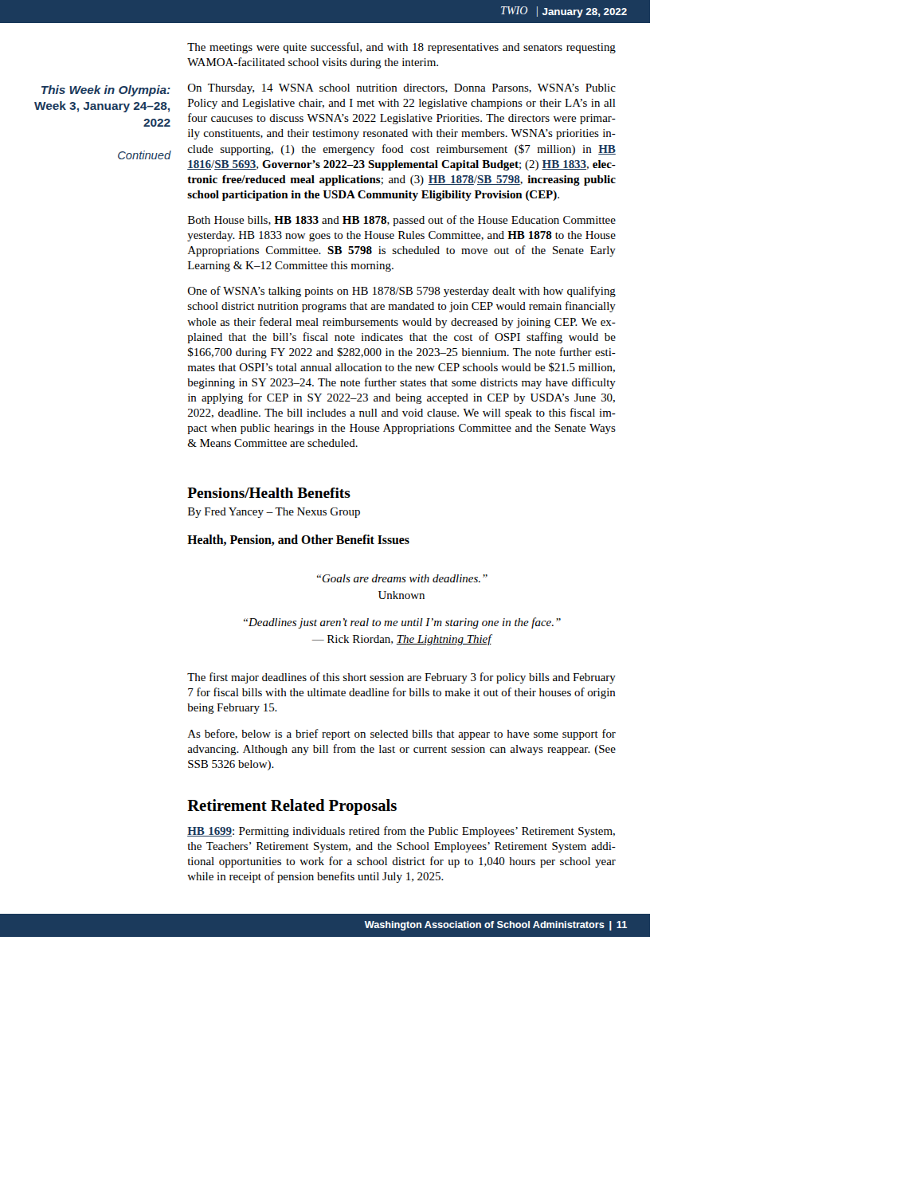TWIO|January 28, 2022
This Week in Olympia:
Week 3, January 24–28, 2022
Continued
The meetings were quite successful, and with 18 representatives and senators requesting WAMOA-facilitated school visits during the interim.
On Thursday, 14 WSNA school nutrition directors, Donna Parsons, WSNA’s Public Policy and Legislative chair, and I met with 22 legislative champions or their LA’s in all four caucuses to discuss WSNA’s 2022 Legislative Priorities. The directors were primarily constituents, and their testimony resonated with their members. WSNA’s priorities include supporting, (1) the emergency food cost reimbursement ($7 million) in HB 1816/SB 5693, Governor’s 2022–23 Supplemental Capital Budget; (2) HB 1833, electronic free/reduced meal applications; and (3) HB 1878/SB 5798, increasing public school participation in the USDA Community Eligibility Provision (CEP).
Both House bills, HB 1833 and HB 1878, passed out of the House Education Committee yesterday. HB 1833 now goes to the House Rules Committee, and HB 1878 to the House Appropriations Committee. SB 5798 is scheduled to move out of the Senate Early Learning & K–12 Committee this morning.
One of WSNA’s talking points on HB 1878/SB 5798 yesterday dealt with how qualifying school district nutrition programs that are mandated to join CEP would remain financially whole as their federal meal reimbursements would by decreased by joining CEP. We explained that the bill’s fiscal note indicates that the cost of OSPI staffing would be $166,700 during FY 2022 and $282,000 in the 2023–25 biennium. The note further estimates that OSPI’s total annual allocation to the new CEP schools would be $21.5 million, beginning in SY 2023–24. The note further states that some districts may have difficulty in applying for CEP in SY 2022–23 and being accepted in CEP by USDA’s June 30, 2022, deadline. The bill includes a null and void clause. We will speak to this fiscal impact when public hearings in the House Appropriations Committee and the Senate Ways & Means Committee are scheduled.
Pensions/Health Benefits
By Fred Yancey – The Nexus Group
Health, Pension, and Other Benefit Issues
“Goals are dreams with deadlines.”
Unknown
“Deadlines just aren’t real to me until I’m staring one in the face.”
— Rick Riordan, The Lightning Thief
The first major deadlines of this short session are February 3 for policy bills and February 7 for fiscal bills with the ultimate deadline for bills to make it out of their houses of origin being February 15.
As before, below is a brief report on selected bills that appear to have some support for advancing. Although any bill from the last or current session can always reappear. (See SSB 5326 below).
Retirement Related Proposals
HB 1699: Permitting individuals retired from the Public Employees’ Retirement System, the Teachers’ Retirement System, and the School Employees’ Retirement System additional opportunities to work for a school district for up to 1,040 hours per school year while in receipt of pension benefits until July 1, 2025.
Washington Association of School Administrators|11